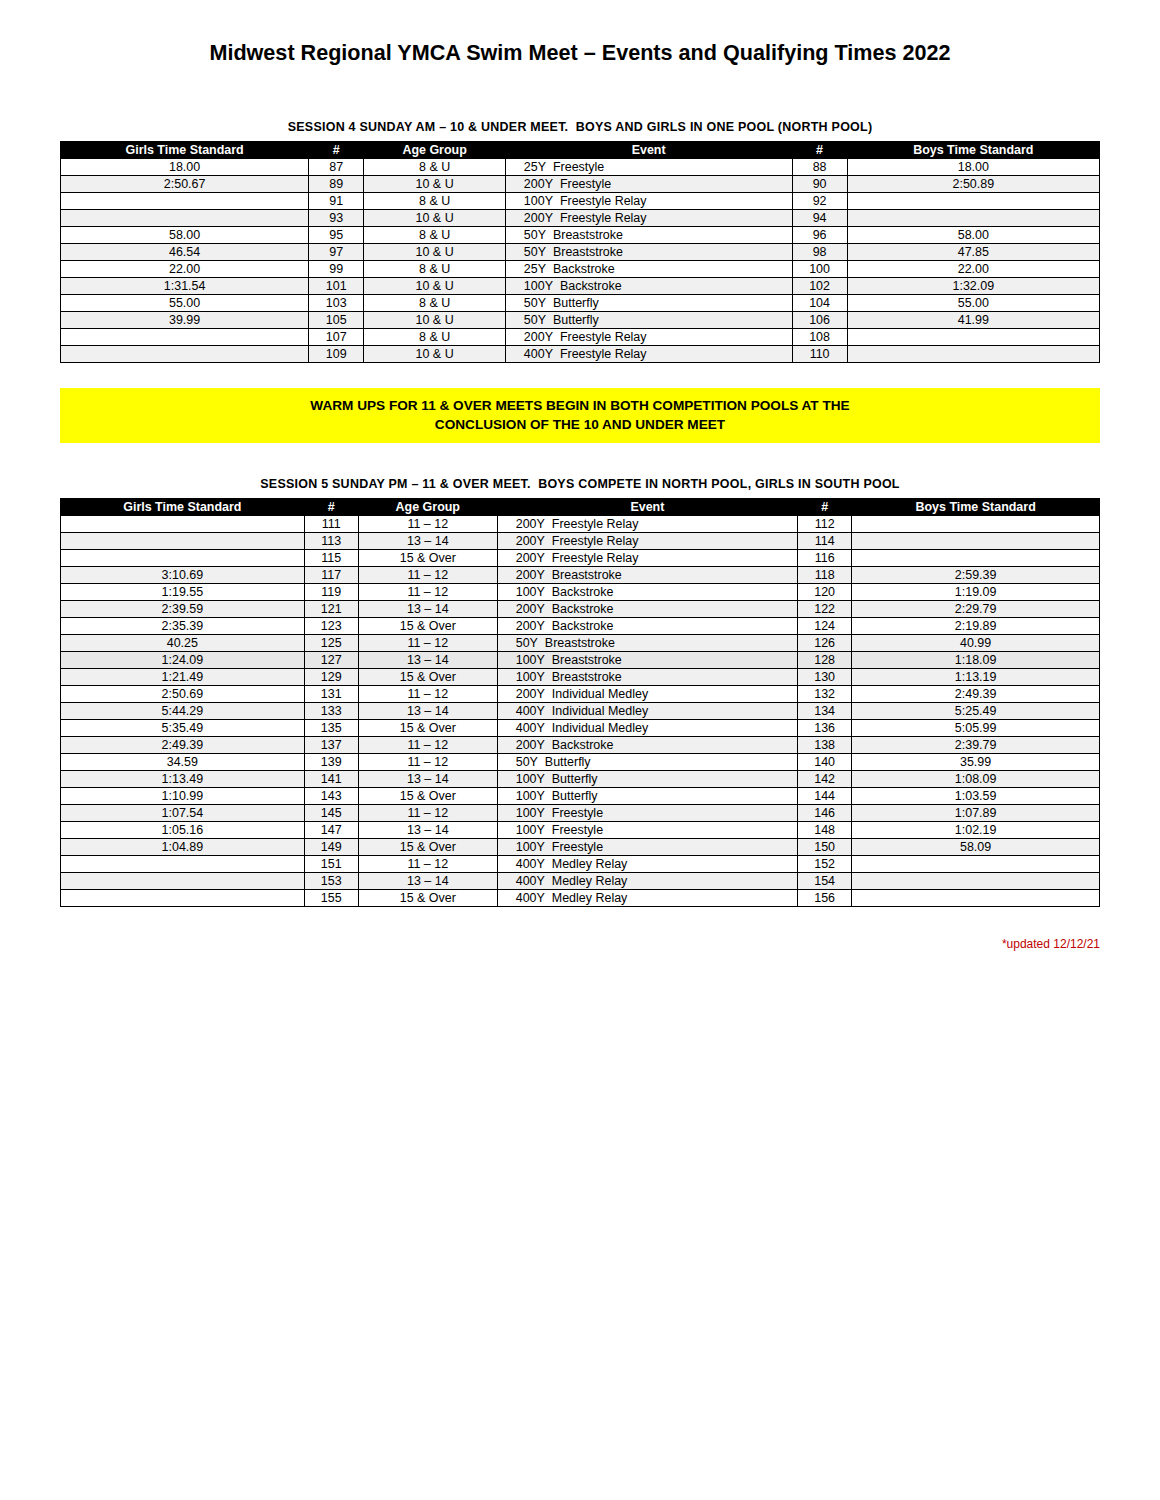Midwest Regional YMCA Swim Meet – Events and Qualifying Times 2022
SESSION 4 SUNDAY AM – 10 & UNDER MEET. BOYS AND GIRLS IN ONE POOL (NORTH POOL)
| Girls Time Standard | # | Age Group | Event | # | Boys Time Standard |
| --- | --- | --- | --- | --- | --- |
| 18.00 | 87 | 8 & U | 25Y Freestyle | 88 | 18.00 |
| 2:50.67 | 89 | 10 & U | 200Y Freestyle | 90 | 2:50.89 |
| | 91 | 8 & U | 100Y Freestyle Relay | 92 | |
| | 93 | 10 & U | 200Y Freestyle Relay | 94 | |
| 58.00 | 95 | 8 & U | 50Y Breaststroke | 96 | 58.00 |
| 46.54 | 97 | 10 & U | 50Y Breaststroke | 98 | 47.85 |
| 22.00 | 99 | 8 & U | 25Y Backstroke | 100 | 22.00 |
| 1:31.54 | 101 | 10 & U | 100Y Backstroke | 102 | 1:32.09 |
| 55.00 | 103 | 8 & U | 50Y Butterfly | 104 | 55.00 |
| 39.99 | 105 | 10 & U | 50Y Butterfly | 106 | 41.99 |
| | 107 | 8 & U | 200Y Freestyle Relay | 108 | |
| | 109 | 10 & U | 400Y Freestyle Relay | 110 | |
WARM UPS FOR 11 & OVER MEETS BEGIN IN BOTH COMPETITION POOLS AT THE
CONCLUSION OF THE 10 AND UNDER MEET
SESSION 5 SUNDAY PM – 11 & OVER MEET. BOYS COMPETE IN NORTH POOL, GIRLS IN SOUTH POOL
| Girls Time Standard | # | Age Group | Event | # | Boys Time Standard |
| --- | --- | --- | --- | --- | --- |
| | 111 | 11 – 12 | 200Y Freestyle Relay | 112 | |
| | 113 | 13 – 14 | 200Y Freestyle Relay | 114 | |
| | 115 | 15 & Over | 200Y Freestyle Relay | 116 | |
| 3:10.69 | 117 | 11 – 12 | 200Y Breaststroke | 118 | 2:59.39 |
| 1:19.55 | 119 | 11 – 12 | 100Y Backstroke | 120 | 1:19.09 |
| 2:39.59 | 121 | 13 – 14 | 200Y Backstroke | 122 | 2:29.79 |
| 2:35.39 | 123 | 15 & Over | 200Y Backstroke | 124 | 2:19.89 |
| 40.25 | 125 | 11 – 12 | 50Y Breaststroke | 126 | 40.99 |
| 1:24.09 | 127 | 13 – 14 | 100Y Breaststroke | 128 | 1:18.09 |
| 1:21.49 | 129 | 15 & Over | 100Y Breaststroke | 130 | 1:13.19 |
| 2:50.69 | 131 | 11 – 12 | 200Y Individual Medley | 132 | 2:49.39 |
| 5:44.29 | 133 | 13 – 14 | 400Y Individual Medley | 134 | 5:25.49 |
| 5:35.49 | 135 | 15 & Over | 400Y Individual Medley | 136 | 5:05.99 |
| 2:49.39 | 137 | 11 – 12 | 200Y Backstroke | 138 | 2:39.79 |
| 34.59 | 139 | 11 – 12 | 50Y Butterfly | 140 | 35.99 |
| 1:13.49 | 141 | 13 – 14 | 100Y Butterfly | 142 | 1:08.09 |
| 1:10.99 | 143 | 15 & Over | 100Y Butterfly | 144 | 1:03.59 |
| 1:07.54 | 145 | 11 – 12 | 100Y Freestyle | 146 | 1:07.89 |
| 1:05.16 | 147 | 13 – 14 | 100Y Freestyle | 148 | 1:02.19 |
| 1:04.89 | 149 | 15 & Over | 100Y Freestyle | 150 | 58.09 |
| | 151 | 11 – 12 | 400Y Medley Relay | 152 | |
| | 153 | 13 – 14 | 400Y Medley Relay | 154 | |
| | 155 | 15 & Over | 400Y Medley Relay | 156 | |
*updated 12/12/21